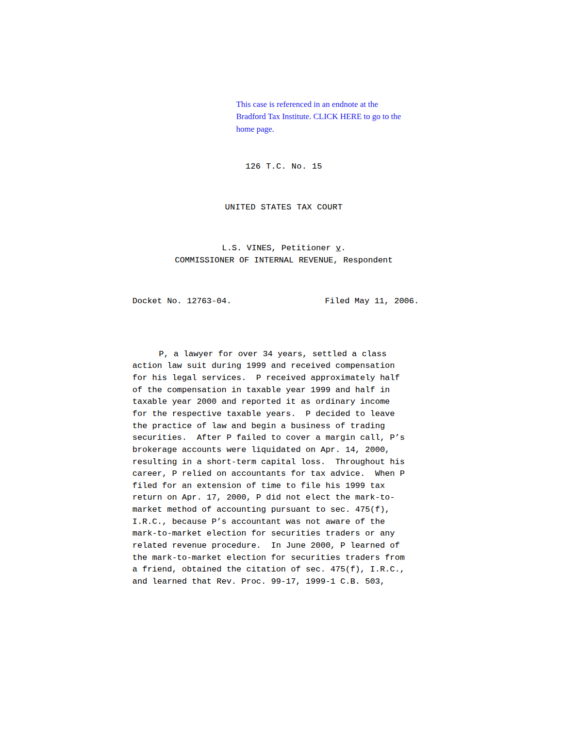This case is referenced in an endnote at the Bradford Tax Institute. CLICK HERE to go to the home page.
126 T.C. No. 15
UNITED STATES TAX COURT
L.S. VINES, Petitioner v.
COMMISSIONER OF INTERNAL REVENUE, Respondent
Docket No. 12763-04. Filed May 11, 2006.
P, a lawyer for over 34 years, settled a class action law suit during 1999 and received compensation for his legal services. P received approximately half of the compensation in taxable year 1999 and half in taxable year 2000 and reported it as ordinary income for the respective taxable years. P decided to leave the practice of law and begin a business of trading securities. After P failed to cover a margin call, P’s brokerage accounts were liquidated on Apr. 14, 2000, resulting in a short-term capital loss. Throughout his career, P relied on accountants for tax advice. When P filed for an extension of time to file his 1999 tax return on Apr. 17, 2000, P did not elect the mark-to- market method of accounting pursuant to sec. 475(f), I.R.C., because P’s accountant was not aware of the mark-to-market election for securities traders or any related revenue procedure. In June 2000, P learned of the mark-to-market election for securities traders from a friend, obtained the citation of sec. 475(f), I.R.C., and learned that Rev. Proc. 99-17, 1999-1 C.B. 503,